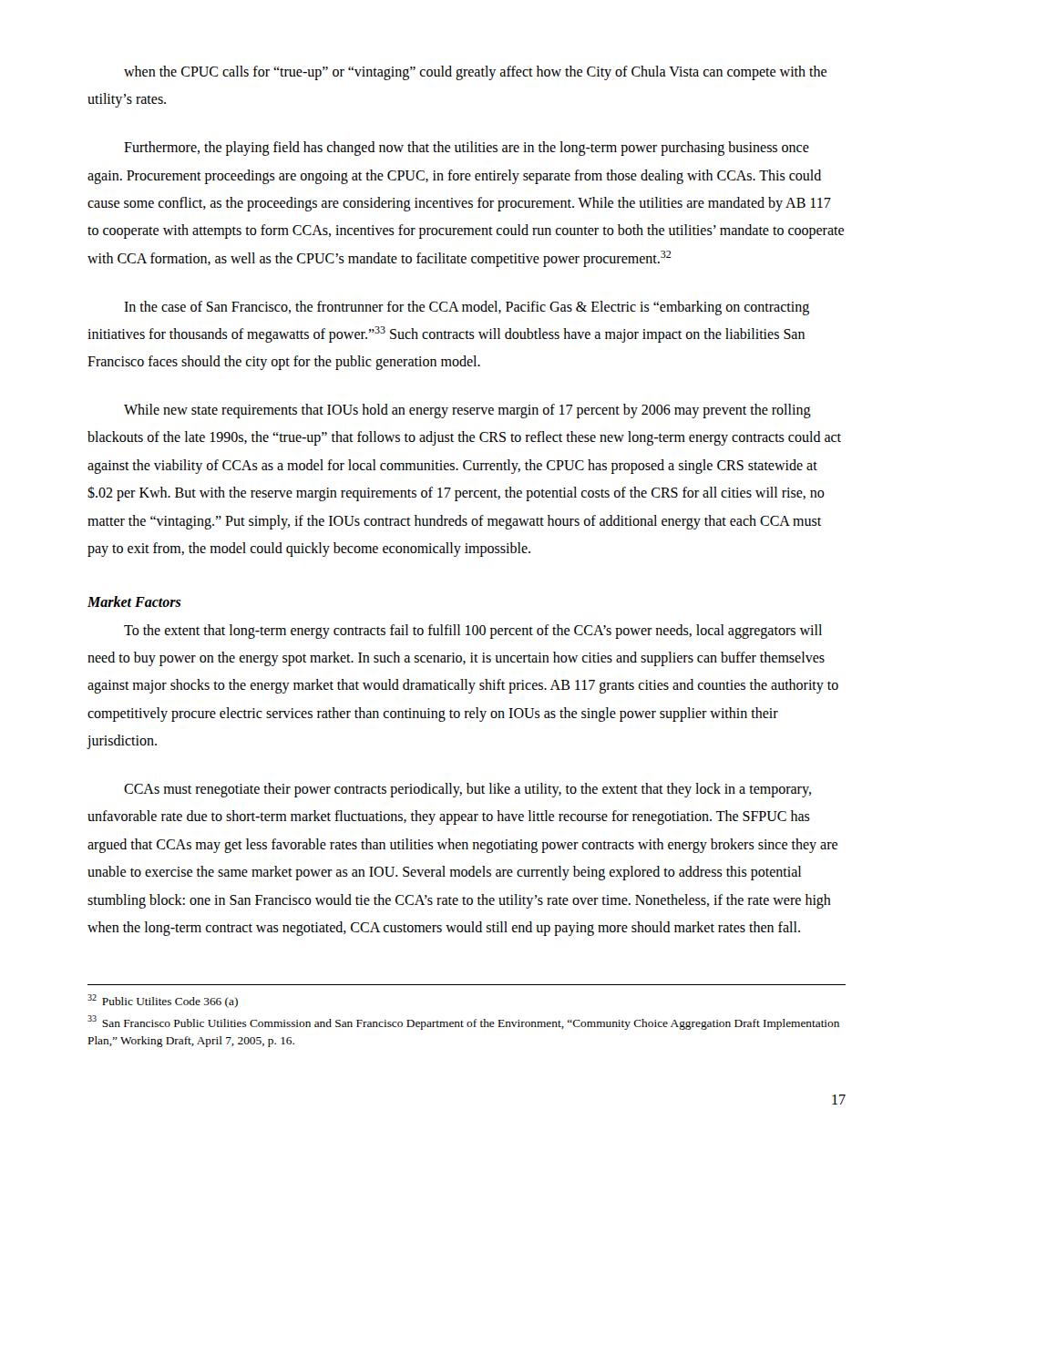when the CPUC calls for “true-up” or “vintaging” could greatly affect how the City of Chula Vista can compete with the utility’s rates.
Furthermore, the playing field has changed now that the utilities are in the long-term power purchasing business once again. Procurement proceedings are ongoing at the CPUC, in fore entirely separate from those dealing with CCAs. This could cause some conflict, as the proceedings are considering incentives for procurement. While the utilities are mandated by AB 117 to cooperate with attempts to form CCAs, incentives for procurement could run counter to both the utilities’ mandate to cooperate with CCA formation, as well as the CPUC’s mandate to facilitate competitive power procurement.32
In the case of San Francisco, the frontrunner for the CCA model, Pacific Gas & Electric is “embarking on contracting initiatives for thousands of megawatts of power.”33 Such contracts will doubtless have a major impact on the liabilities San Francisco faces should the city opt for the public generation model.
While new state requirements that IOUs hold an energy reserve margin of 17 percent by 2006 may prevent the rolling blackouts of the late 1990s, the “true-up” that follows to adjust the CRS to reflect these new long-term energy contracts could act against the viability of CCAs as a model for local communities. Currently, the CPUC has proposed a single CRS statewide at $.02 per Kwh. But with the reserve margin requirements of 17 percent, the potential costs of the CRS for all cities will rise, no matter the “vintaging.” Put simply, if the IOUs contract hundreds of megawatt hours of additional energy that each CCA must pay to exit from, the model could quickly become economically impossible.
Market Factors
To the extent that long-term energy contracts fail to fulfill 100 percent of the CCA’s power needs, local aggregators will need to buy power on the energy spot market. In such a scenario, it is uncertain how cities and suppliers can buffer themselves against major shocks to the energy market that would dramatically shift prices. AB 117 grants cities and counties the authority to competitively procure electric services rather than continuing to rely on IOUs as the single power supplier within their jurisdiction.
CCAs must renegotiate their power contracts periodically, but like a utility, to the extent that they lock in a temporary, unfavorable rate due to short-term market fluctuations, they appear to have little recourse for renegotiation. The SFPUC has argued that CCAs may get less favorable rates than utilities when negotiating power contracts with energy brokers since they are unable to exercise the same market power as an IOU. Several models are currently being explored to address this potential stumbling block: one in San Francisco would tie the CCA’s rate to the utility’s rate over time. Nonetheless, if the rate were high when the long-term contract was negotiated, CCA customers would still end up paying more should market rates then fall.
32 Public Utilites Code 366 (a)
33 San Francisco Public Utilities Commission and San Francisco Department of the Environment, “Community Choice Aggregation Draft Implementation Plan,” Working Draft, April 7, 2005, p. 16.
17